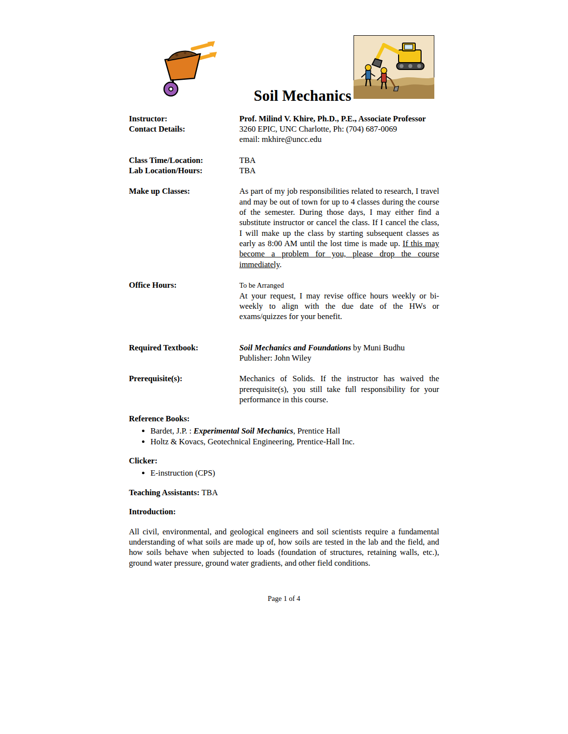Soil Mechanics
| Instructor: | Prof. Milind V. Khire, Ph.D., P.E., Associate Professor |
| Contact Details: | 3260 EPIC, UNC Charlotte, Ph: (704) 687-0069 email: mkhire@uncc.edu |
| Class Time/Location: | TBA |
| Lab Location/Hours: | TBA |
| Make up Classes: | As part of my job responsibilities related to research, I travel and may be out of town for up to 4 classes during the course of the semester. During those days, I may either find a substitute instructor or cancel the class. If I cancel the class, I will make up the class by starting subsequent classes as early as 8:00 AM until the lost time is made up. If this may become a problem for you, please drop the course immediately . |
| Office Hours: | To be Arranged At your request, I may revise office hours weekly or bi-weekly to align with the due date of the HWs or exams/quizzes for your benefit. |
| Required Textbook: | Soil Mechanics and Foundations by Muni Budhu Publisher: John Wiley |
| Prerequisite(s): | Mechanics of Solids. If the instructor has waived the prerequisite(s), you still take full responsibility for your performance in this course. |
Reference Books:
Bardet, J.P. : Experimental Soil Mechanics, Prentice Hall
Holtz & Kovacs, Geotechnical Engineering, Prentice-Hall Inc.
Clicker:
E-instruction (CPS)
Teaching Assistants: TBA
Introduction:
All civil, environmental, and geological engineers and soil scientists require a fundamental understanding of what soils are made up of, how soils are tested in the lab and the field, and how soils behave when subjected to loads (foundation of structures, retaining walls, etc.), ground water pressure, ground water gradients, and other field conditions.
Page 1 of 4